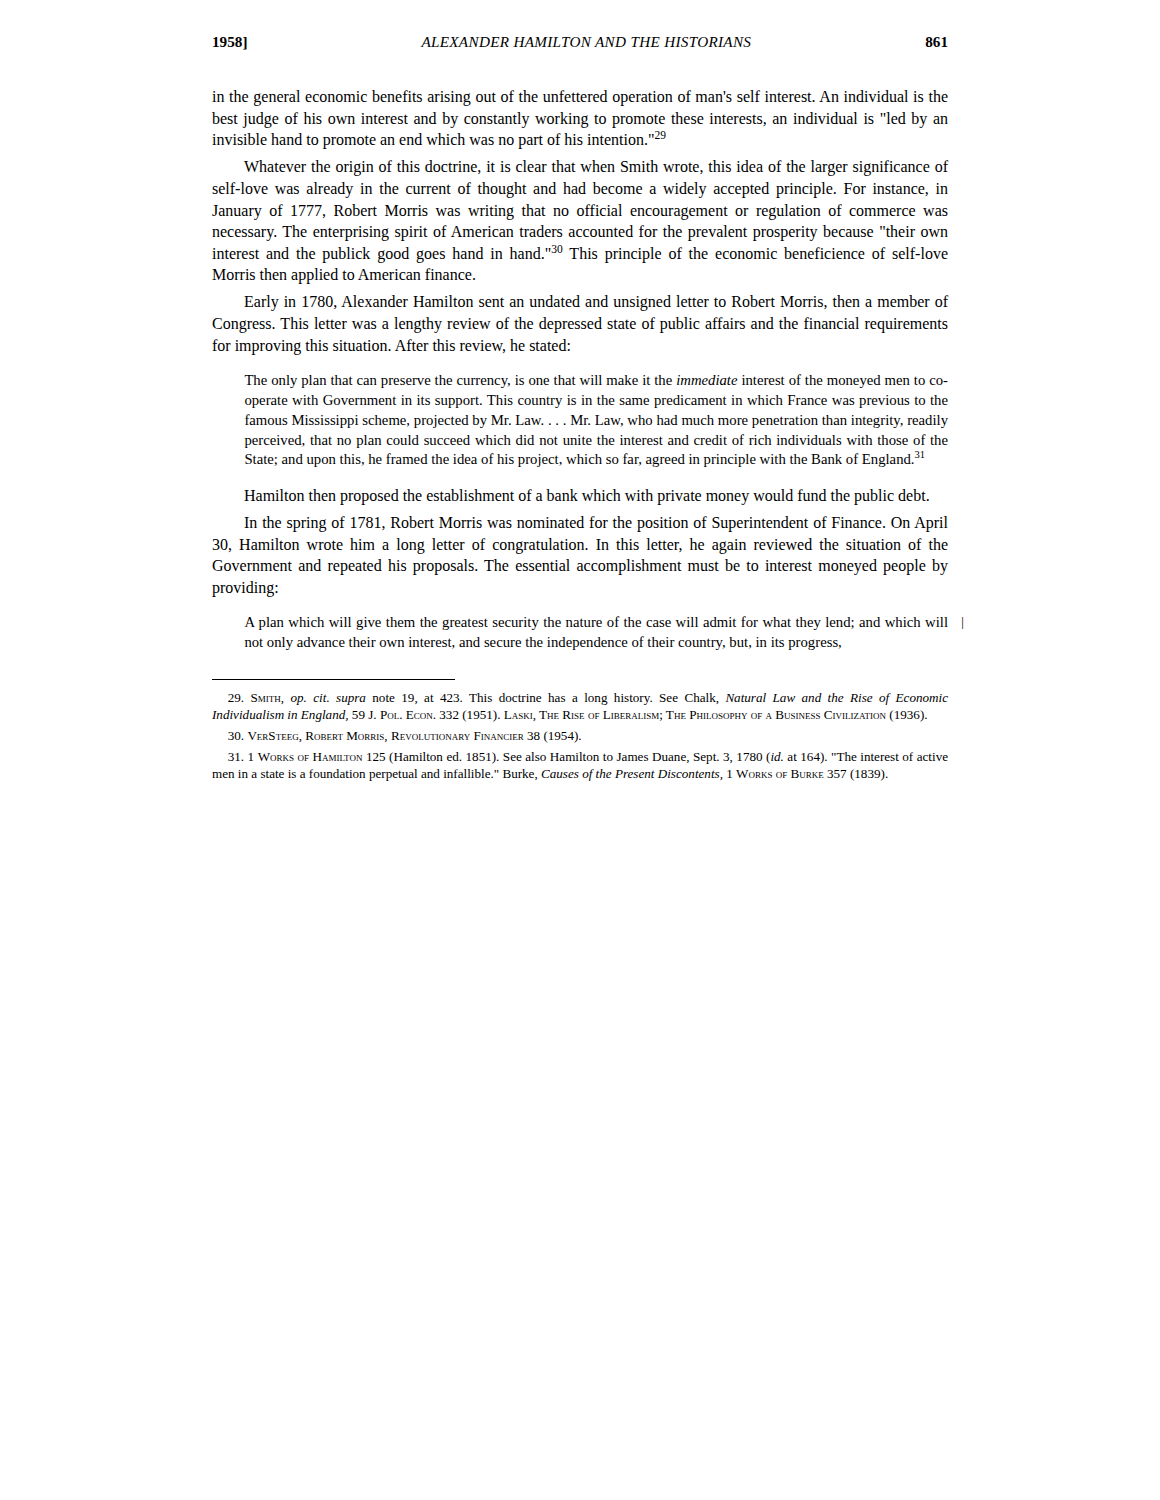1958] Alexander Hamilton and the Historians 861
in the general economic benefits arising out of the unfettered operation of man's self interest. An individual is the best judge of his own interest and by constantly working to promote these interests, an individual is "led by an invisible hand to promote an end which was no part of his intention."29
Whatever the origin of this doctrine, it is clear that when Smith wrote, this idea of the larger significance of self-love was already in the current of thought and had become a widely accepted principle. For instance, in January of 1777, Robert Morris was writing that no official encouragement or regulation of commerce was necessary. The enterprising spirit of American traders accounted for the prevalent prosperity because "their own interest and the publick good goes hand in hand."30 This principle of the economic beneficience of self-love Morris then applied to American finance.
Early in 1780, Alexander Hamilton sent an undated and unsigned letter to Robert Morris, then a member of Congress. This letter was a lengthy review of the depressed state of public affairs and the financial requirements for improving this situation. After this review, he stated:
The only plan that can preserve the currency, is one that will make it the immediate interest of the moneyed men to co-operate with Government in its support. This country is in the same predicament in which France was previous to the famous Mississippi scheme, projected by Mr. Law. . . . Mr. Law, who had much more penetration than integrity, readily perceived, that no plan could succeed which did not unite the interest and credit of rich individuals with those of the State; and upon this, he framed the idea of his project, which so far, agreed in principle with the Bank of England.31
Hamilton then proposed the establishment of a bank which with private money would fund the public debt.
In the spring of 1781, Robert Morris was nominated for the position of Superintendent of Finance. On April 30, Hamilton wrote him a long letter of congratulation. In this letter, he again reviewed the situation of the Government and repeated his proposals. The essential accomplishment must be to interest moneyed people by providing:
|A plan which will give them the greatest security the nature of the case will admit for what they lend; and which will not only advance their own interest, and secure the independence of their country, but, in its progress,
29. Smith, op. cit. supra note 19, at 423. This doctrine has a long history. See Chalk, Natural Law and the Rise of Economic Individualism in England, 59 J. Pol. Econ. 332 (1951). Laski, The Rise of Liberalism; The Philosophy of a Business Civilization (1936).
30. VerSteeg, Robert Morris, Revolutionary Financier 38 (1954).
31. 1 Works of Hamilton 125 (Hamilton ed. 1851). See also Hamilton to James Duane, Sept. 3, 1780 (id. at 164). "The interest of active men in a state is a foundation perpetual and infallible." Burke, Causes of the Present Discontents, 1 Works of Burke 357 (1839).